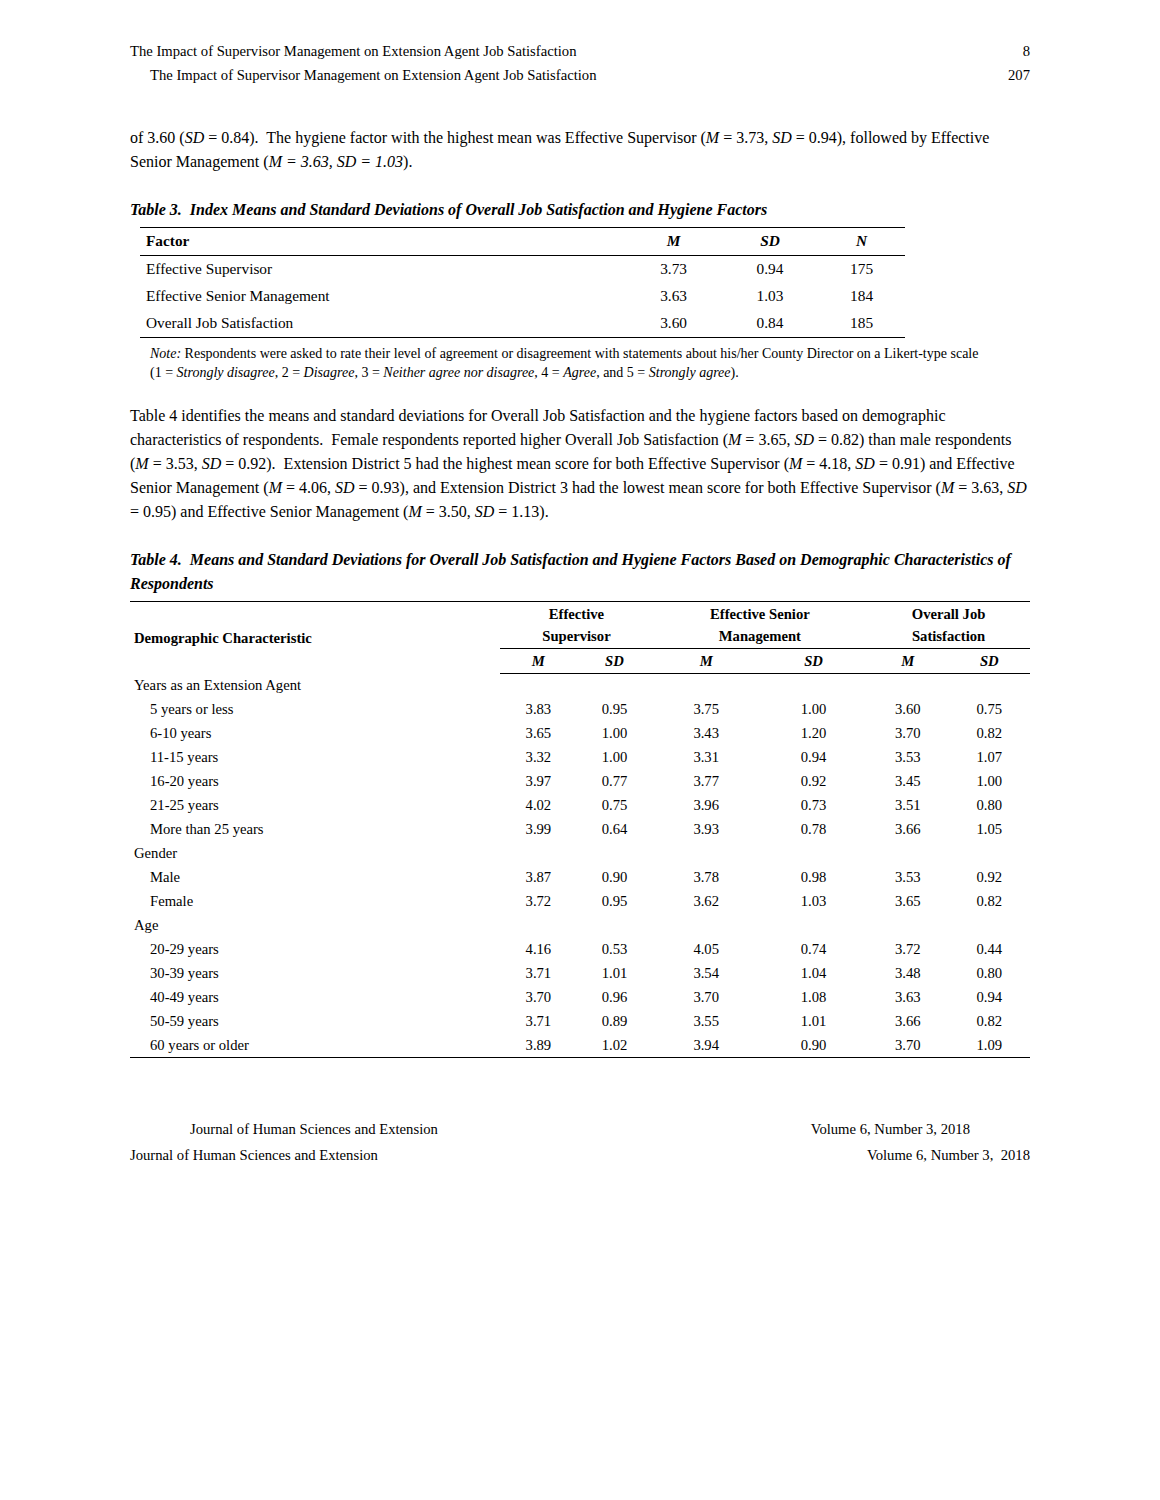The Impact of Supervisor Management on Extension Agent Job Satisfaction 8
The Impact of Supervisor Management on Extension Agent Job Satisfaction 207
of 3.60 (SD = 0.84). The hygiene factor with the highest mean was Effective Supervisor (M = 3.73, SD = 0.94), followed by Effective Senior Management (M = 3.63, SD = 1.03).
Table 3. Index Means and Standard Deviations of Overall Job Satisfaction and Hygiene Factors
| Factor | M | SD | N |
| --- | --- | --- | --- |
| Effective Supervisor | 3.73 | 0.94 | 175 |
| Effective Senior Management | 3.63 | 1.03 | 184 |
| Overall Job Satisfaction | 3.60 | 0.84 | 185 |
Note: Respondents were asked to rate their level of agreement or disagreement with statements about his/her County Director on a Likert-type scale (1 = Strongly disagree, 2 = Disagree, 3 = Neither agree nor disagree, 4 = Agree, and 5 = Strongly agree).
Table 4 identifies the means and standard deviations for Overall Job Satisfaction and the hygiene factors based on demographic characteristics of respondents. Female respondents reported higher Overall Job Satisfaction (M = 3.65, SD = 0.82) than male respondents (M = 3.53, SD = 0.92). Extension District 5 had the highest mean score for both Effective Supervisor (M = 4.18, SD = 0.91) and Effective Senior Management (M = 4.06, SD = 0.93), and Extension District 3 had the lowest mean score for both Effective Supervisor (M = 3.63, SD = 0.95) and Effective Senior Management (M = 3.50, SD = 1.13).
Table 4. Means and Standard Deviations for Overall Job Satisfaction and Hygiene Factors Based on Demographic Characteristics of Respondents
| Demographic Characteristic | Effective Supervisor | Effective Senior Management | Overall Job Satisfaction |
| --- | --- | --- | --- |
| M | SD | M | SD | M | SD |
| Years as an Extension Agent | | | | | | |
| 5 years or less | 3.83 | 0.95 | 3.75 | 1.00 | 3.60 | 0.75 |
| 6-10 years | 3.65 | 1.00 | 3.43 | 1.20 | 3.70 | 0.82 |
| 11-15 years | 3.32 | 1.00 | 3.31 | 0.94 | 3.53 | 1.07 |
| 16-20 years | 3.97 | 0.77 | 3.77 | 0.92 | 3.45 | 1.00 |
| 21-25 years | 4.02 | 0.75 | 3.96 | 0.73 | 3.51 | 0.80 |
| More than 25 years | 3.99 | 0.64 | 3.93 | 0.78 | 3.66 | 1.05 |
| Gender | | | | | | |
| Male | 3.87 | 0.90 | 3.78 | 0.98 | 3.53 | 0.92 |
| Female | 3.72 | 0.95 | 3.62 | 1.03 | 3.65 | 0.82 |
| Age | | | | | | |
| 20-29 years | 4.16 | 0.53 | 4.05 | 0.74 | 3.72 | 0.44 |
| 30-39 years | 3.71 | 1.01 | 3.54 | 1.04 | 3.48 | 0.80 |
| 40-49 years | 3.70 | 0.96 | 3.70 | 1.08 | 3.63 | 0.94 |
| 50-59 years | 3.71 | 0.89 | 3.55 | 1.01 | 3.66 | 0.82 |
| 60 years or older | 3.89 | 1.02 | 3.94 | 0.90 | 3.70 | 1.09 |
Journal of Human Sciences and Extension Volume 6, Number 3, 2018
Journal of Human Sciences and Extension Volume 6, Number 3, 2018